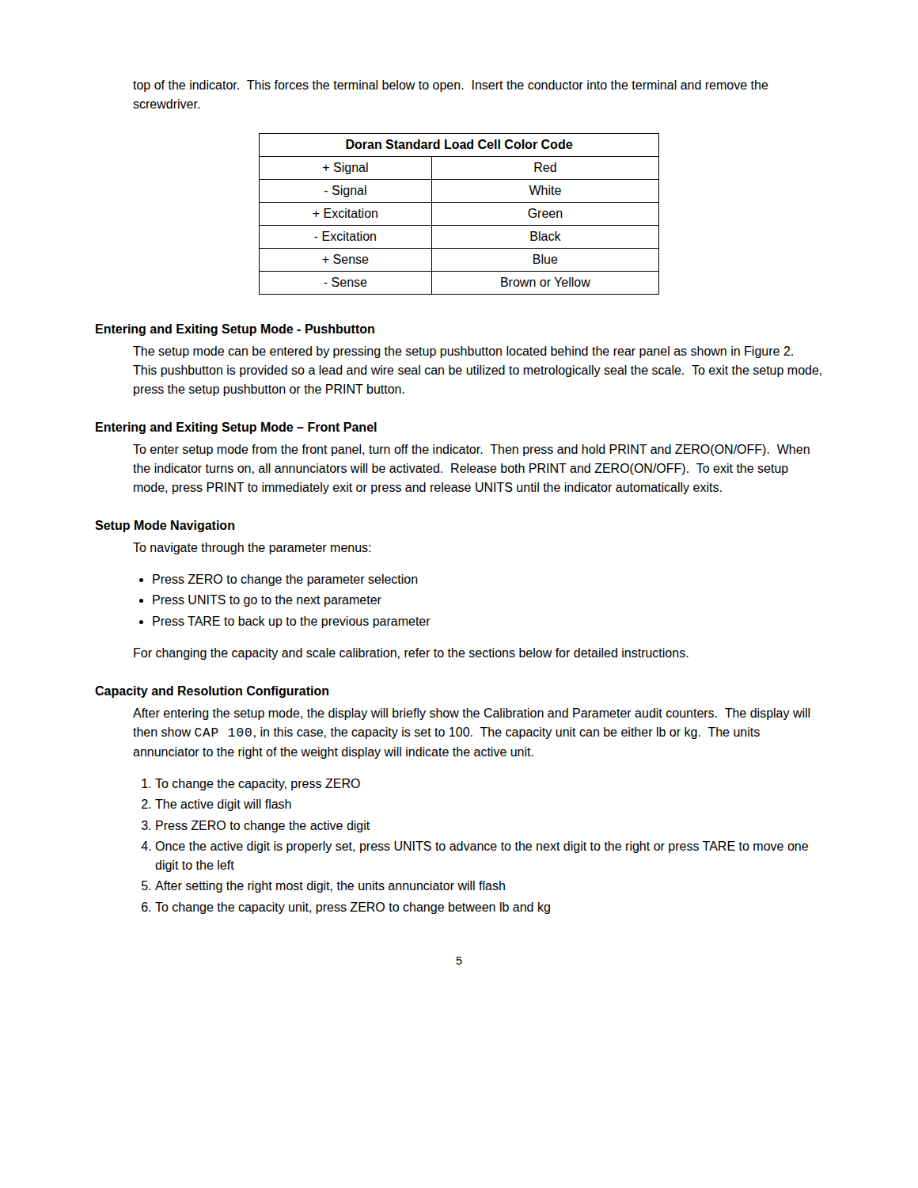top of the indicator. This forces the terminal below to open. Insert the conductor into the terminal and remove the screwdriver.
| Doran Standard Load Cell Color Code |
| --- |
| + Signal | Red |
| - Signal | White |
| + Excitation | Green |
| - Excitation | Black |
| + Sense | Blue |
| - Sense | Brown or Yellow |
Entering and Exiting Setup Mode - Pushbutton
The setup mode can be entered by pressing the setup pushbutton located behind the rear panel as shown in Figure 2. This pushbutton is provided so a lead and wire seal can be utilized to metrologically seal the scale. To exit the setup mode, press the setup pushbutton or the PRINT button.
Entering and Exiting Setup Mode – Front Panel
To enter setup mode from the front panel, turn off the indicator. Then press and hold PRINT and ZERO(ON/OFF). When the indicator turns on, all annunciators will be activated. Release both PRINT and ZERO(ON/OFF). To exit the setup mode, press PRINT to immediately exit or press and release UNITS until the indicator automatically exits.
Setup Mode Navigation
To navigate through the parameter menus:
Press ZERO to change the parameter selection
Press UNITS to go to the next parameter
Press TARE to back up to the previous parameter
For changing the capacity and scale calibration, refer to the sections below for detailed instructions.
Capacity and Resolution Configuration
After entering the setup mode, the display will briefly show the Calibration and Parameter audit counters. The display will then show CAP 100, in this case, the capacity is set to 100. The capacity unit can be either lb or kg. The units annunciator to the right of the weight display will indicate the active unit.
To change the capacity, press ZERO
The active digit will flash
Press ZERO to change the active digit
Once the active digit is properly set, press UNITS to advance to the next digit to the right or press TARE to move one digit to the left
After setting the right most digit, the units annunciator will flash
To change the capacity unit, press ZERO to change between lb and kg
5